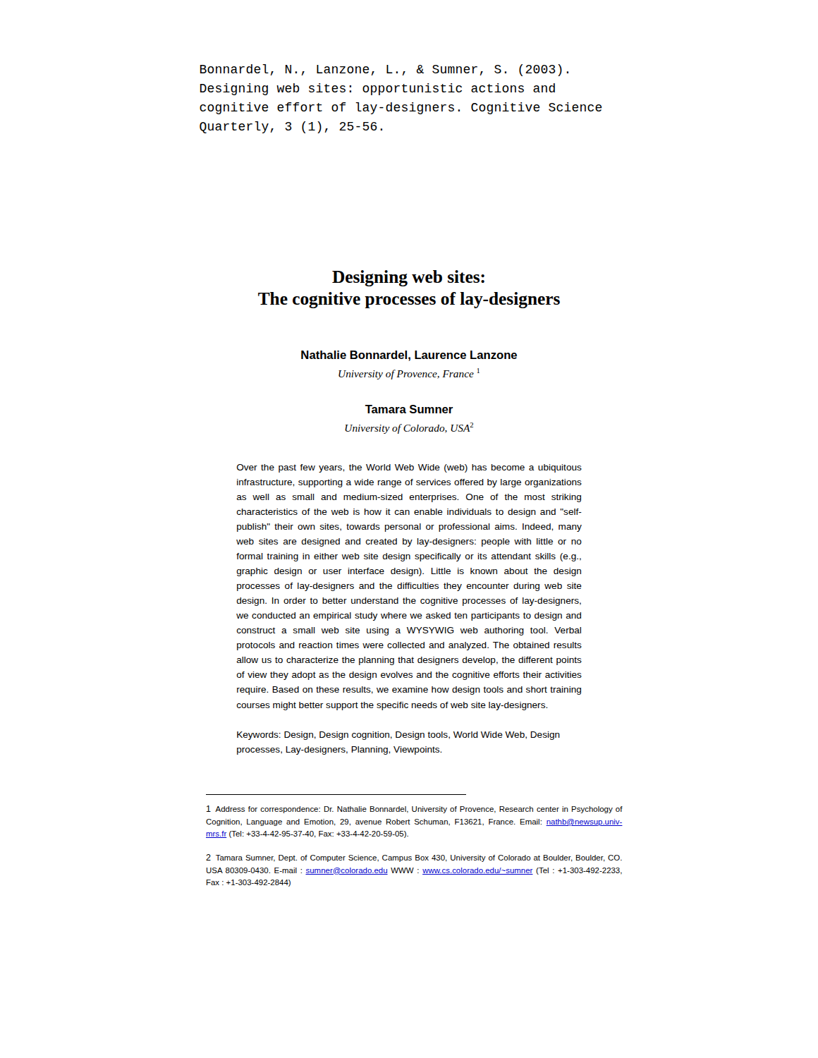Bonnardel, N., Lanzone, L., & Sumner, S. (2003). Designing web sites: opportunistic actions and cognitive effort of lay-designers. Cognitive Science Quarterly, 3 (1), 25-56.
Designing web sites:
The cognitive processes of lay-designers
Nathalie Bonnardel, Laurence Lanzone
University of Provence, France 1
Tamara Sumner
University of Colorado, USA2
Over the past few years, the World Web Wide (web) has become a ubiquitous infrastructure, supporting a wide range of services offered by large organizations as well as small and medium-sized enterprises. One of the most striking characteristics of the web is how it can enable individuals to design and "self-publish" their own sites, towards personal or professional aims. Indeed, many web sites are designed and created by lay-designers: people with little or no formal training in either web site design specifically or its attendant skills (e.g., graphic design or user interface design). Little is known about the design processes of lay-designers and the difficulties they encounter during web site design. In order to better understand the cognitive processes of lay-designers, we conducted an empirical study where we asked ten participants to design and construct a small web site using a WYSYWIG web authoring tool. Verbal protocols and reaction times were collected and analyzed. The obtained results allow us to characterize the planning that designers develop, the different points of view they adopt as the design evolves and the cognitive efforts their activities require. Based on these results, we examine how design tools and short training courses might better support the specific needs of web site lay-designers.
Keywords: Design, Design cognition, Design tools, World Wide Web, Design processes, Lay-designers, Planning, Viewpoints.
1 Address for correspondence: Dr. Nathalie Bonnardel, University of Provence, Research center in Psychology of Cognition, Language and Emotion, 29, avenue Robert Schuman, F13621, France. Email: nathb@newsup.univ-mrs.fr (Tel: +33-4-42-95-37-40, Fax: +33-4-42-20-59-05).
2 Tamara Sumner, Dept. of Computer Science, Campus Box 430, University of Colorado at Boulder, Boulder, CO. USA 80309-0430. E-mail : sumner@colorado.edu WWW : www.cs.colorado.edu/~sumner (Tel : +1-303-492-2233, Fax : +1-303-492-2844)